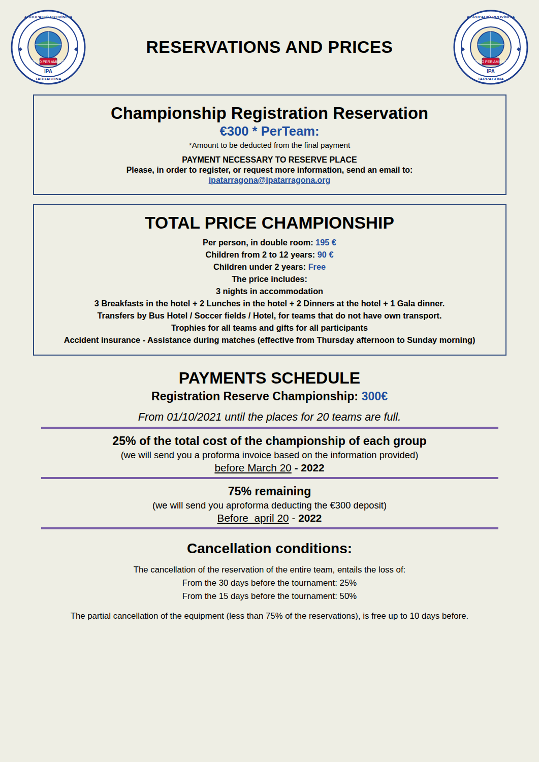SERVO PER AMIKECO IPA AGRUPACIÓ PROVÍNCIA TARRAGONA
RESERVATIONS AND PRICES
SERVO PER AMIKECO IPA AGRUPACIÓ PROVÍNCIA TARRAGONA
Championship Registration Reservation
€300 * PerTeam:
*Amount to be deducted from the final payment
PAYMENT NECESSARY TO RESERVE PLACE
Please, in order to register, or request more information, send an email to:
ipatarragona@ipatarragona.org
TOTAL PRICE CHAMPIONSHIP
Per person, in double room: 195 €
Children from 2 to 12 years: 90 €
Children under 2 years: Free
The price includes:
3 nights in accommodation
3 Breakfasts in the hotel + 2 Lunches in the hotel + 2 Dinners at the hotel + 1 Gala dinner.
Transfers by Bus Hotel / Soccer fields / Hotel, for teams that do not have own transport.
Trophies for all teams and gifts for all participants
Accident insurance - Assistance during matches (effective from Thursday afternoon to Sunday morning)
PAYMENTS SCHEDULE
Registration Reserve Championship: 300€
From 01/10/2021 until the places for 20 teams are full.
25% of the total cost of the championship of each group
(we will send you a proforma invoice based on the information provided)
before March 20 - 2022
75% remaining
(we will send you aproforma deducting the €300 deposit)
Before april 20 - 2022
Cancellation conditions:
The cancellation of the reservation of the entire team, entails the loss of:
From the 30 days before the tournament: 25%
From the 15 days before the tournament: 50%
The partial cancellation of the equipment (less than 75% of the reservations), is free up to 10 days before.